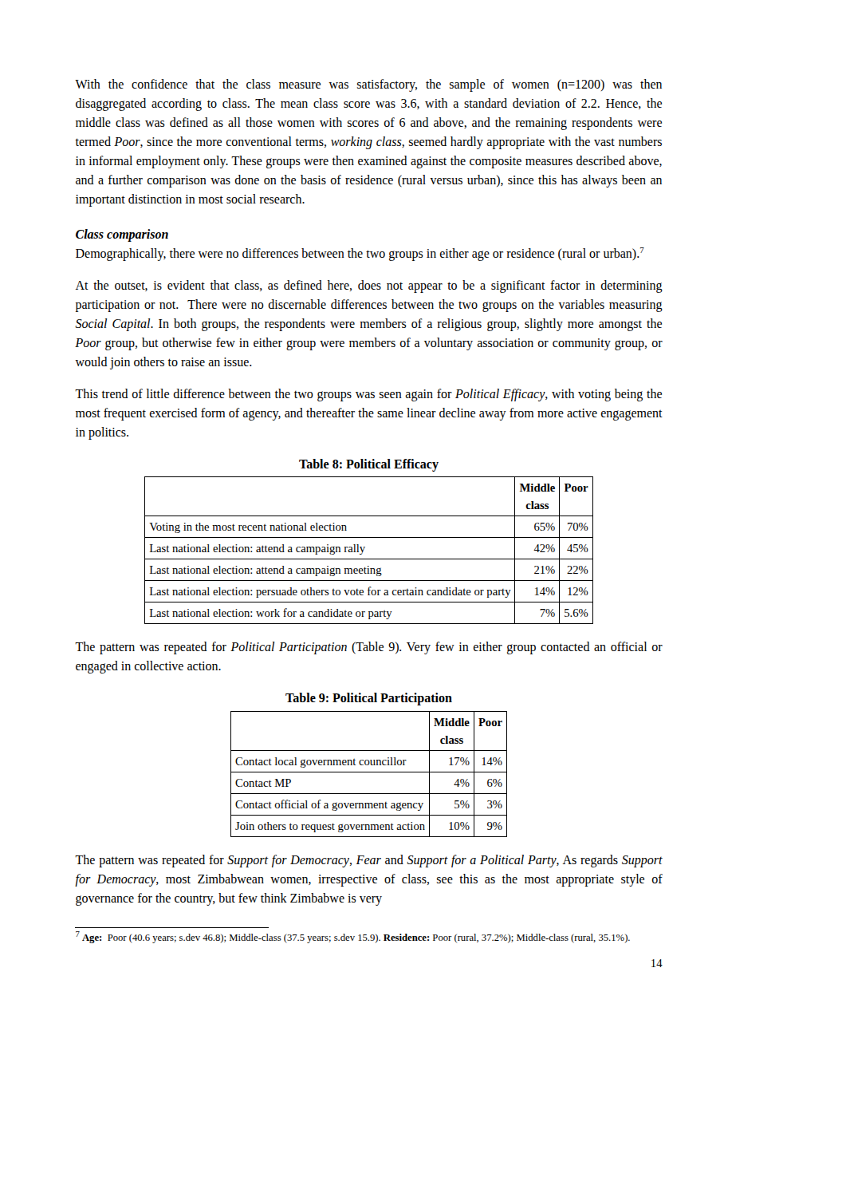With the confidence that the class measure was satisfactory, the sample of women (n=1200) was then disaggregated according to class. The mean class score was 3.6, with a standard deviation of 2.2. Hence, the middle class was defined as all those women with scores of 6 and above, and the remaining respondents were termed Poor, since the more conventional terms, working class, seemed hardly appropriate with the vast numbers in informal employment only. These groups were then examined against the composite measures described above, and a further comparison was done on the basis of residence (rural versus urban), since this has always been an important distinction in most social research.
Class comparison
Demographically, there were no differences between the two groups in either age or residence (rural or urban).7
At the outset, is evident that class, as defined here, does not appear to be a significant factor in determining participation or not. There were no discernable differences between the two groups on the variables measuring Social Capital. In both groups, the respondents were members of a religious group, slightly more amongst the Poor group, but otherwise few in either group were members of a voluntary association or community group, or would join others to raise an issue.
This trend of little difference between the two groups was seen again for Political Efficacy, with voting being the most frequent exercised form of agency, and thereafter the same linear decline away from more active engagement in politics.
Table 8: Political Efficacy
| | Middle class | Poor |
| --- | --- | --- |
| Voting in the most recent national election | 65% | 70% |
| Last national election: attend a campaign rally | 42% | 45% |
| Last national election: attend a campaign meeting | 21% | 22% |
| Last national election: persuade others to vote for a certain candidate or party | 14% | 12% |
| Last national election: work for a candidate or party | 7% | 5.6% |
The pattern was repeated for Political Participation (Table 9). Very few in either group contacted an official or engaged in collective action.
Table 9: Political Participation
| | Middle class | Poor |
| --- | --- | --- |
| Contact local government councillor | 17% | 14% |
| Contact MP | 4% | 6% |
| Contact official of a government agency | 5% | 3% |
| Join others to request government action | 10% | 9% |
The pattern was repeated for Support for Democracy, Fear and Support for a Political Party, As regards Support for Democracy, most Zimbabwean women, irrespective of class, see this as the most appropriate style of governance for the country, but few think Zimbabwe is very
7 Age: Poor (40.6 years; s.dev 46.8); Middle-class (37.5 years; s.dev 15.9). Residence: Poor (rural, 37.2%); Middle-class (rural, 35.1%).
14